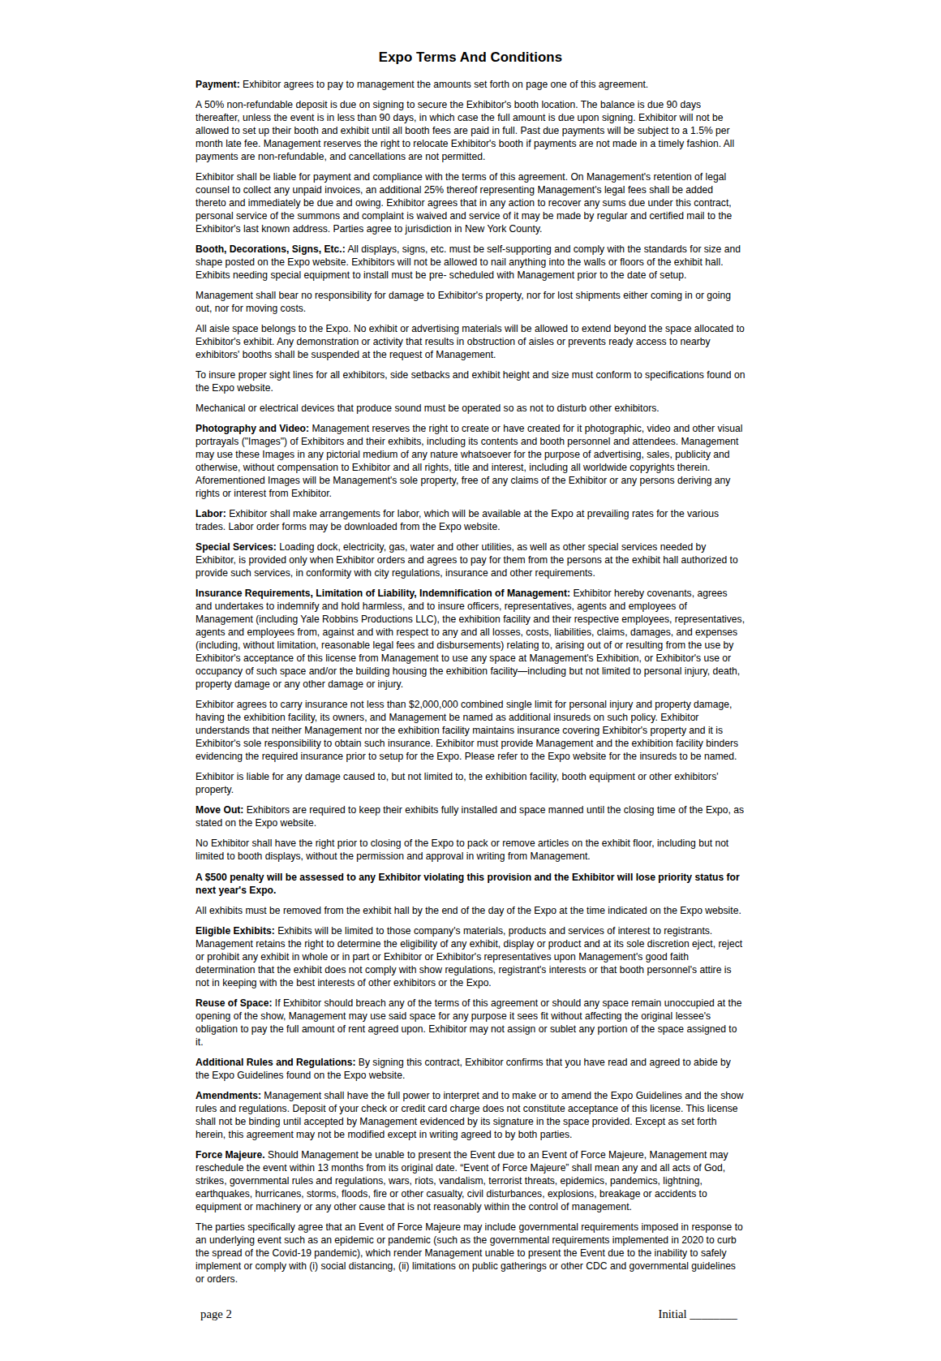Expo Terms And Conditions
Payment: Exhibitor agrees to pay to management the amounts set forth on page one of this agreement.
A 50% non-refundable deposit is due on signing to secure the Exhibitor's booth location. The balance is due 90 days thereafter, unless the event is in less than 90 days, in which case the full amount is due upon signing. Exhibitor will not be allowed to set up their booth and exhibit until all booth fees are paid in full. Past due payments will be subject to a 1.5% per month late fee. Management reserves the right to relocate Exhibitor's booth if payments are not made in a timely fashion. All payments are non-refundable, and cancellations are not permitted.
Exhibitor shall be liable for payment and compliance with the terms of this agreement. On Management's retention of legal counsel to collect any unpaid invoices, an additional 25% thereof representing Management's legal fees shall be added thereto and immediately be due and owing. Exhibitor agrees that in any action to recover any sums due under this contract, personal service of the summons and complaint is waived and service of it may be made by regular and certified mail to the Exhibitor's last known address. Parties agree to jurisdiction in New York County.
Booth, Decorations, Signs, Etc.: All displays, signs, etc. must be self-supporting and comply with the standards for size and shape posted on the Expo website. Exhibitors will not be allowed to nail anything into the walls or floors of the exhibit hall. Exhibits needing special equipment to install must be pre- scheduled with Management prior to the date of setup.
Management shall bear no responsibility for damage to Exhibitor's property, nor for lost shipments either coming in or going out, nor for moving costs.
All aisle space belongs to the Expo. No exhibit or advertising materials will be allowed to extend beyond the space allocated to Exhibitor's exhibit. Any demonstration or activity that results in obstruction of aisles or prevents ready access to nearby exhibitors' booths shall be suspended at the request of Management.
To insure proper sight lines for all exhibitors, side setbacks and exhibit height and size must conform to specifications found on the Expo website.
Mechanical or electrical devices that produce sound must be operated so as not to disturb other exhibitors.
Photography and Video: Management reserves the right to create or have created for it photographic, video and other visual portrayals ("Images") of Exhibitors and their exhibits, including its contents and booth personnel and attendees. Management may use these Images in any pictorial medium of any nature whatsoever for the purpose of advertising, sales, publicity and otherwise, without compensation to Exhibitor and all rights, title and interest, including all worldwide copyrights therein. Aforementioned Images will be Management's sole property, free of any claims of the Exhibitor or any persons deriving any rights or interest from Exhibitor.
Labor: Exhibitor shall make arrangements for labor, which will be available at the Expo at prevailing rates for the various trades. Labor order forms may be downloaded from the Expo website.
Special Services: Loading dock, electricity, gas, water and other utilities, as well as other special services needed by Exhibitor, is provided only when Exhibitor orders and agrees to pay for them from the persons at the exhibit hall authorized to provide such services, in conformity with city regulations, insurance and other requirements.
Insurance Requirements, Limitation of Liability, Indemnification of Management: Exhibitor hereby covenants, agrees and undertakes to indemnify and hold harmless, and to insure officers, representatives, agents and employees of Management (including Yale Robbins Productions LLC), the exhibition facility and their respective employees, representatives, agents and employees from, against and with respect to any and all losses, costs, liabilities, claims, damages, and expenses (including, without limitation, reasonable legal fees and disbursements) relating to, arising out of or resulting from the use by Exhibitor's acceptance of this license from Management to use any space at Management's Exhibition, or Exhibitor's use or occupancy of such space and/or the building housing the exhibition facility—including but not limited to personal injury, death, property damage or any other damage or injury.
Exhibitor agrees to carry insurance not less than $2,000,000 combined single limit for personal injury and property damage, having the exhibition facility, its owners, and Management be named as additional insureds on such policy. Exhibitor understands that neither Management nor the exhibition facility maintains insurance covering Exhibitor's property and it is Exhibitor's sole responsibility to obtain such insurance. Exhibitor must provide Management and the exhibition facility binders evidencing the required insurance prior to setup for the Expo. Please refer to the Expo website for the insureds to be named.
Exhibitor is liable for any damage caused to, but not limited to, the exhibition facility, booth equipment or other exhibitors' property.
Move Out: Exhibitors are required to keep their exhibits fully installed and space manned until the closing time of the Expo, as stated on the Expo website.
No Exhibitor shall have the right prior to closing of the Expo to pack or remove articles on the exhibit floor, including but not limited to booth displays, without the permission and approval in writing from Management.
A $500 penalty will be assessed to any Exhibitor violating this provision and the Exhibitor will lose priority status for next year's Expo.
All exhibits must be removed from the exhibit hall by the end of the day of the Expo at the time indicated on the Expo website.
Eligible Exhibits: Exhibits will be limited to those company's materials, products and services of interest to registrants. Management retains the right to determine the eligibility of any exhibit, display or product and at its sole discretion eject, reject or prohibit any exhibit in whole or in part or Exhibitor or Exhibitor's representatives upon Management's good faith determination that the exhibit does not comply with show regulations, registrant's interests or that booth personnel's attire is not in keeping with the best interests of other exhibitors or the Expo.
Reuse of Space: If Exhibitor should breach any of the terms of this agreement or should any space remain unoccupied at the opening of the show, Management may use said space for any purpose it sees fit without affecting the original lessee's obligation to pay the full amount of rent agreed upon. Exhibitor may not assign or sublet any portion of the space assigned to it.
Additional Rules and Regulations: By signing this contract, Exhibitor confirms that you have read and agreed to abide by the Expo Guidelines found on the Expo website.
Amendments: Management shall have the full power to interpret and to make or to amend the Expo Guidelines and the show rules and regulations. Deposit of your check or credit card charge does not constitute acceptance of this license. This license shall not be binding until accepted by Management evidenced by its signature in the space provided. Except as set forth herein, this agreement may not be modified except in writing agreed to by both parties.
Force Majeure. Should Management be unable to present the Event due to an Event of Force Majeure, Management may reschedule the event within 13 months from its original date. “Event of Force Majeure” shall mean any and all acts of God, strikes, governmental rules and regulations, wars, riots, vandalism, terrorist threats, epidemics, pandemics, lightning, earthquakes, hurricanes, storms, floods, fire or other casualty, civil disturbances, explosions, breakage or accidents to equipment or machinery or any other cause that is not reasonably within the control of management.
The parties specifically agree that an Event of Force Majeure may include governmental requirements imposed in response to an underlying event such as an epidemic or pandemic (such as the governmental requirements implemented in 2020 to curb the spread of the Covid-19 pandemic), which render Management unable to present the Event due to the inability to safely implement or comply with (i) social distancing, (ii) limitations on public gatherings or other CDC and governmental guidelines or orders.
page 2
Initial ________